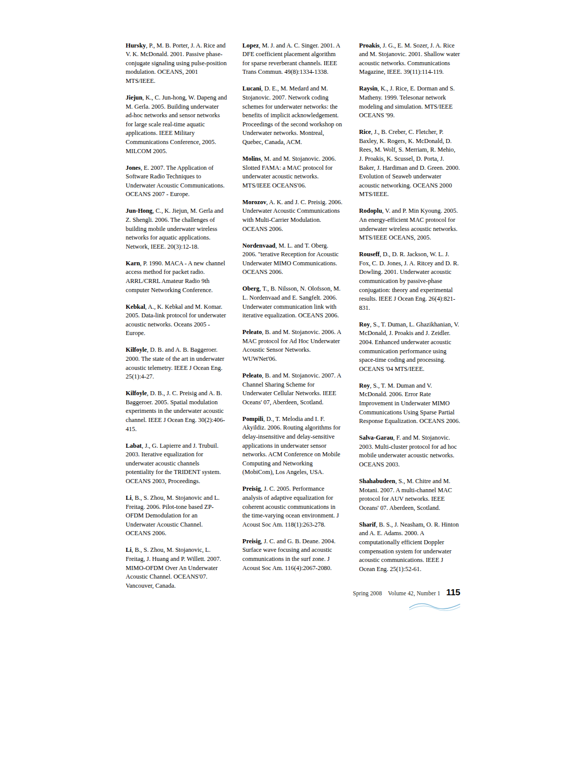Hursky, P., M. B. Porter, J. A. Rice and V. K. McDonald. 2001. Passive phase-conjugate signaling using pulse-position modulation. OCEANS, 2001 MTS/IEEE.
Jiejun, K., C. Jun-hong, W. Dapeng and M. Gerla. 2005. Building underwater ad-hoc networks and sensor networks for large scale real-time aquatic applications. IEEE Military Communications Conference, 2005. MILCOM 2005.
Jones, E. 2007. The Application of Software Radio Techniques to Underwater Acoustic Communications. OCEANS 2007 - Europe.
Jun-Hong, C., K. Jiejun, M. Gerla and Z. Shengli. 2006. The challenges of building mobile underwater wireless networks for aquatic applications. Network, IEEE. 20(3):12-18.
Karn, P. 1990. MACA - A new channel access method for packet radio. ARRL/CRRL Amateur Radio 9th computer Networking Conference.
Kebkal, A., K. Kebkal and M. Komar. 2005. Data-link protocol for underwater acoustic networks. Oceans 2005 - Europe.
Kilfoyle, D. B. and A. B. Baggeroer. 2000. The state of the art in underwater acoustic telemetry. IEEE J Ocean Eng. 25(1):4-27.
Kilfoyle, D. B., J. C. Preisig and A. B. Baggeroer. 2005. Spatial modulation experiments in the underwater acoustic channel. IEEE J Ocean Eng. 30(2):406-415.
Labat, J., G. Lapierre and J. Trubuil. 2003. Iterative equalization for underwater acoustic channels potentiality for the TRIDENT system. OCEANS 2003, Proceedings.
Li, B., S. Zhou, M. Stojanovic and L. Freitag. 2006. Pilot-tone based ZP-OFDM Demodulation for an Underwater Acoustic Channel. OCEANS 2006.
Li, B., S. Zhou, M. Stojanovic, L. Freitag, J. Huang and P. Willett. 2007. MIMO-OFDM Over An Underwater Acoustic Channel. OCEANS'07. Vancouver, Canada.
Lopez, M. J. and A. C. Singer. 2001. A DFE coefficient placement algorithm for sparse reverberant channels. IEEE Trans Commun. 49(8):1334-1338.
Lucani, D. E., M. Medard and M. Stojanovic. 2007. Network coding schemes for underwater networks: the benefits of implicit acknowledgement. Proceedings of the second workshop on Underwater networks. Montreal, Quebec, Canada, ACM.
Molins, M. and M. Stojanovic. 2006. Slotted FAMA: a MAC protocol for underwater acoustic networks. MTS/IEEE OCEANS'06.
Morozov, A. K. and J. C. Preisig. 2006. Underwater Acoustic Communications with Multi-Carrier Modulation. OCEANS 2006.
Nordenvaad, M. L. and T. Oberg. 2006. "terative Reception for Acoustic Underwater MIMO Communications. OCEANS 2006.
Oberg, T., B. Nilsson, N. Olofsson, M. L. Nordenvaad and E. Sangfelt. 2006. Underwater communication link with iterative equalization. OCEANS 2006.
Peleato, B. and M. Stojanovic. 2006. A MAC protocol for Ad Hoc Underwater Acoustic Sensor Networks. WUWNet'06.
Peleato, B. and M. Stojanovic. 2007. A Channel Sharing Scheme for Underwater Cellular Networks. IEEE Oceans' 07, Aberdeen, Scotland.
Pompili, D., T. Melodia and I. F. Akyildiz. 2006. Routing algorithms for delay-insensitive and delay-sensitive applications in underwater sensor networks. ACM Conference on Mobile Computing and Networking (MobiCom), Los Angeles, USA.
Preisig, J. C. 2005. Performance analysis of adaptive equalization for coherent acoustic communications in the time-varying ocean environment. J Acoust Soc Am. 118(1):263-278.
Preisig, J. C. and G. B. Deane. 2004. Surface wave focusing and acoustic communications in the surf zone. J Acoust Soc Am. 116(4):2067-2080.
Proakis, J. G., E. M. Sozer, J. A. Rice and M. Stojanovic. 2001. Shallow water acoustic networks. Communications Magazine, IEEE. 39(11):114-119.
Raysin, K., J. Rice, E. Dorman and S. Matheny. 1999. Telesonar network modeling and simulation. MTS/IEEE OCEANS '99.
Rice, J., B. Creber, C. Fletcher, P. Baxley, K. Rogers, K. McDonald, D. Rees, M. Wolf, S. Merriam, R. Mehio, J. Proakis, K. Scussel, D. Porta, J. Baker, J. Hardiman and D. Green. 2000. Evolution of Seaweb underwater acoustic networking. OCEANS 2000 MTS/IEEE.
Rodoplu, V. and P. Min Kyoung. 2005. An energy-efficient MAC protocol for underwater wireless acoustic networks. MTS/IEEE OCEANS, 2005.
Rouseff, D., D. R. Jackson, W. L. J. Fox, C. D. Jones, J. A. Ritcey and D. R. Dowling. 2001. Underwater acoustic communication by passive-phase conjugation: theory and experimental results. IEEE J Ocean Eng. 26(4):821-831.
Roy, S., T. Duman, L. Ghazikhanian, V. McDonald, J. Proakis and J. Zeidler. 2004. Enhanced underwater acoustic communication performance using space-time coding and processing. OCEANS '04 MTS/IEEE.
Roy, S., T. M. Duman and V. McDonald. 2006. Error Rate Improvement in Underwater MIMO Communications Using Sparse Partial Response Equalization. OCEANS 2006.
Salva-Garau, F. and M. Stojanovic. 2003. Multi-cluster protocol for ad hoc mobile underwater acoustic networks. OCEANS 2003.
Shahabudeen, S., M. Chitre and M. Motani. 2007. A multi-channel MAC protocol for AUV networks. IEEE Oceans' 07. Aberdeen, Scotland.
Sharif, B. S., J. Neasham, O. R. Hinton and A. E. Adams. 2000. A computationally efficient Doppler compensation system for underwater acoustic communications. IEEE J Ocean Eng. 25(1):52-61.
Spring 2008 Volume 42, Number 1 115